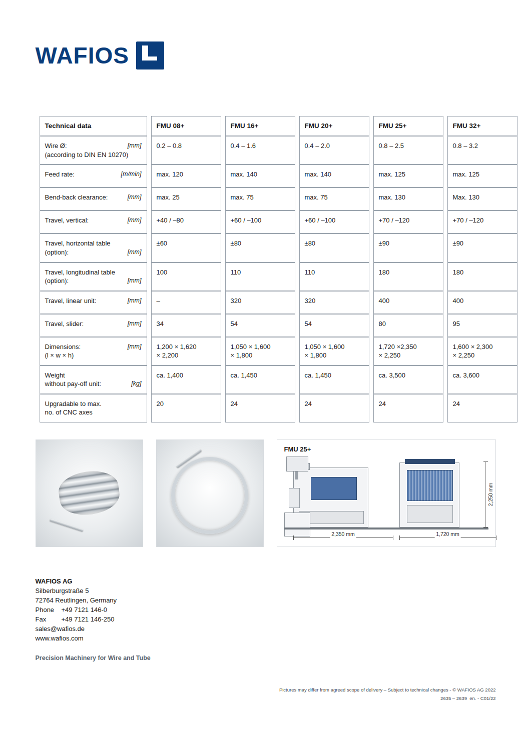WAFIOS
| Technical data | FMU 08+ | FMU 16+ | FMU 20+ | FMU 25+ | FMU 32+ |
| --- | --- | --- | --- | --- | --- |
| Wire Ø: [mm] (according to DIN EN 10270) | 0.2 – 0.8 | 0.4 – 1.6 | 0.4 – 2.0 | 0.8 – 2.5 | 0.8 – 3.2 |
| Feed rate: [m/min] | max. 120 | max. 140 | max. 140 | max. 125 | max. 125 |
| Bend-back clearance: [mm] | max. 25 | max. 75 | max. 75 | max. 130 | Max. 130 |
| Travel, vertical: [mm] | +40 / –80 | +60 / –100 | +60 / –100 | +70 / –120 | +70 / –120 |
| Travel, horizontal table (option): [mm] | ±60 | ±80 | ±80 | ±90 | ±90 |
| Travel, longitudinal table (option): [mm] | 100 | 110 | 110 | 180 | 180 |
| Travel, linear unit: [mm] | – | 320 | 320 | 400 | 400 |
| Travel, slider: [mm] | 34 | 54 | 54 | 80 | 95 |
| Dimensions: [mm] (l × w × h) | 1,200 × 1,620 × 2,200 | 1,050 × 1,600 × 1,800 | 1,050 × 1,600 × 1,800 | 1,720 ×2,350 × 2,250 | 1,600 × 2,300 × 2,250 |
| Weight without pay-off unit: [kg] | ca. 1,400 | ca. 1,450 | ca. 1,450 | ca. 3,500 | ca. 3,600 |
| Upgradable to max. no. of CNC axes | 20 | 24 | 24 | 24 | 24 |
FMU 25+
2,350 mm
1,720 mm
2,250 mm
WAFIOS AG
Silberburgstraße 5
72764 Reutlingen, Germany
Phone+49 7121 146-0
Fax+49 7121 146-250
sales@wafios.de
www.wafios.com
Precision Machinery for Wire and Tube
Pictures may differ from agreed scope of delivery – Subject to technical changes - © WAFIOS AG 2022
2635 – 2639 en. - C01/22